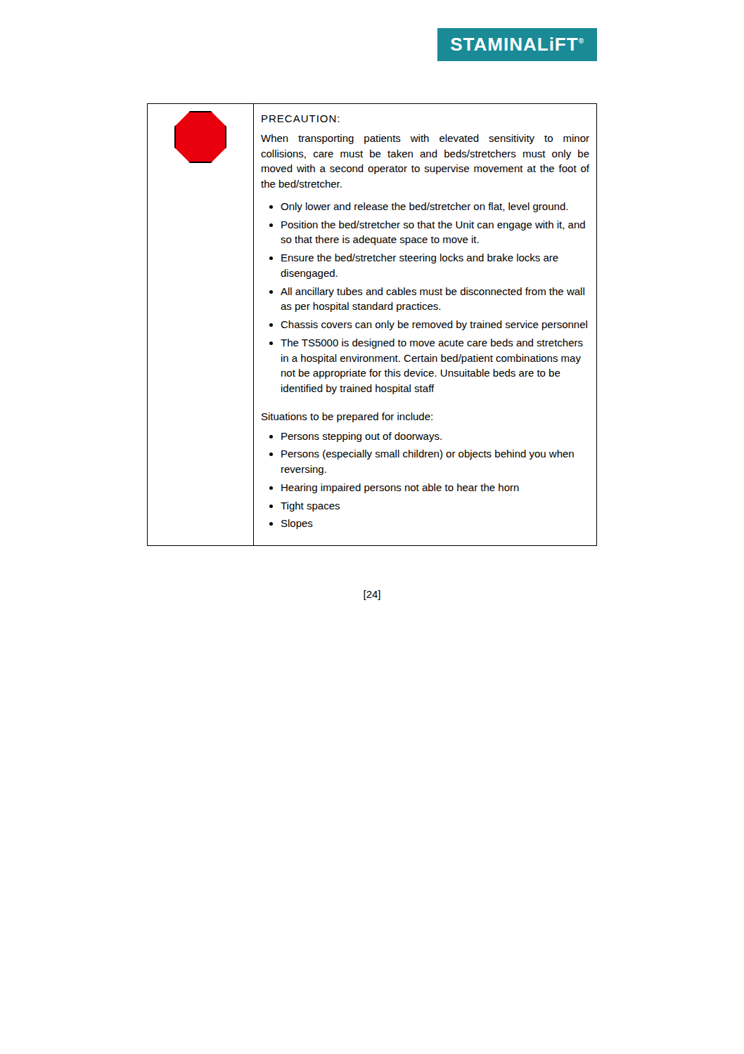STAMINALiFT®
| | PRECAUTION: When transporting patients with elevated sensitivity to minor collisions, care must be taken and beds/stretchers must only be moved with a second operator to supervise movement at the foot of the bed/stretcher. Only lower and release the bed/stretcher on flat, level ground. Position the bed/stretcher so that the Unit can engage with it, and so that there is adequate space to move it. Ensure the bed/stretcher steering locks and brake locks are disengaged. All ancillary tubes and cables must be disconnected from the wall as per hospital standard practices. Chassis covers can only be removed by trained service personnel The TS5000 is designed to move acute care beds and stretchers in a hospital environment. Certain bed/patient combinations may not be appropriate for this device. Unsuitable beds are to be identified by trained hospital staff Situations to be prepared for include: Persons stepping out of doorways. Persons (especially small children) or objects behind you when reversing. Hearing impaired persons not able to hear the horn Tight spaces Slopes |
[24]